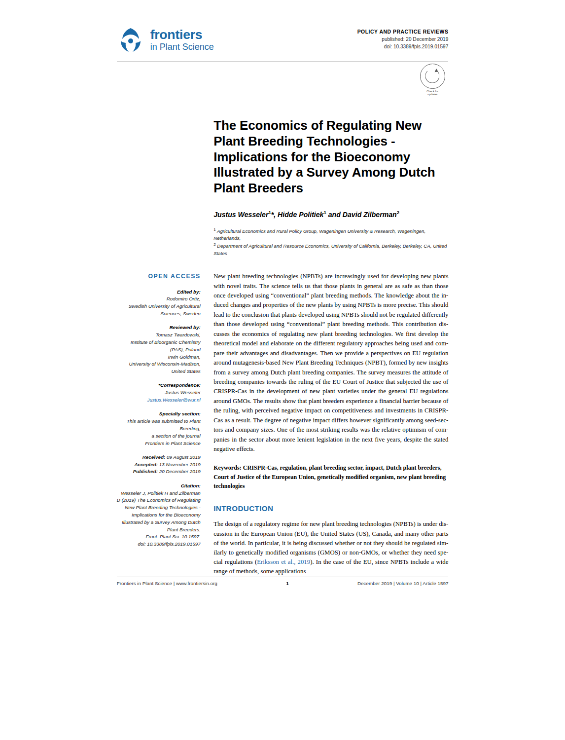frontiers in Plant Science
POLICY AND PRACTICE REVIEWS
published: 20 December 2019
doi: 10.3389/fpls.2019.01597
Check for
updates
The Economics of Regulating New Plant Breeding Technologies - Implications for the Bioeconomy Illustrated by a Survey Among Dutch Plant Breeders
Justus Wesseler1*, Hidde Politiek1 and David Zilberman2
1 Agricultural Economics and Rural Policy Group, Wageningen University & Research, Wageningen, Netherlands,
2 Department of Agricultural and Resource Economics, University of California, Berkeley, Berkeley, CA, United States
OPEN ACCESS
Edited by:
Rodomiro Ortiz,
Swedish University of Agricultural Sciences, Sweden
Reviewed by:
Tomasz Twardowski,
Institute of Bioorganic Chemistry (PAS), Poland
Irwin Goldman,
University of Wisconsin-Madison, United States
*Correspondence:
Justus Wesseler
Justus.Wesseler@wur.nl
Specialty section:
This article was submitted to Plant Breeding,
a section of the journal
Frontiers in Plant Science
Received: 09 August 2019 Accepted: 13 November 2019 Published: 20 December 2019
Citation:
Wesseler J, Politiek H and Zilberman D (2019) The Economics of Regulating New Plant Breeding Technologies - Implications for the Bioeconomy Illustrated by a Survey Among Dutch Plant Breeders.
Front. Plant Sci. 10:1597.
doi: 10.3389/fpls.2019.01597
New plant breeding technologies (NPBTs) are increasingly used for developing new plants with novel traits. The science tells us that those plants in general are as safe as than those once developed using “conventional” plant breeding methods. The knowledge about the induced changes and properties of the new plants by using NPBTs is more precise. This should lead to the conclusion that plants developed using NPBTs should not be regulated differently than those developed using “conventional” plant breeding methods. This contribution discusses the economics of regulating new plant breeding technologies. We first develop the theoretical model and elaborate on the different regulatory approaches being used and compare their advantages and disadvantages. Then we provide a perspectives on EU regulation around mutagenesis-based New Plant Breeding Techniques (NPBT), formed by new insights from a survey among Dutch plant breeding companies. The survey measures the attitude of breeding companies towards the ruling of the EU Court of Justice that subjected the use of CRISPR-Cas in the development of new plant varieties under the general EU regulations around GMOs. The results show that plant breeders experience a financial barrier because of the ruling, with perceived negative impact on competitiveness and investments in CRISPR-Cas as a result. The degree of negative impact differs however significantly among seed-sectors and company sizes. One of the most striking results was the relative optimism of companies in the sector about more lenient legislation in the next five years, despite the stated negative effects.
Keywords: CRISPR-Cas, regulation, plant breeding sector, impact, Dutch plant breeders, Court of Justice of the European Union, genetically modified organism, new plant breeding technologies
INTRODUCTION
The design of a regulatory regime for new plant breeding technologies (NPBTs) is under discussion in the European Union (EU), the United States (US), Canada, and many other parts of the world. In particular, it is being discussed whether or not they should be regulated similarly to genetically modified organisms (GMOS) or non-GMOs, or whether they need special regulations (Eriksson et al., 2019). In the case of the EU, since NPBTs include a wide range of methods, some applications
Frontiers in Plant Science | www.frontiersin.org
1
December 2019 | Volume 10 | Article 1597